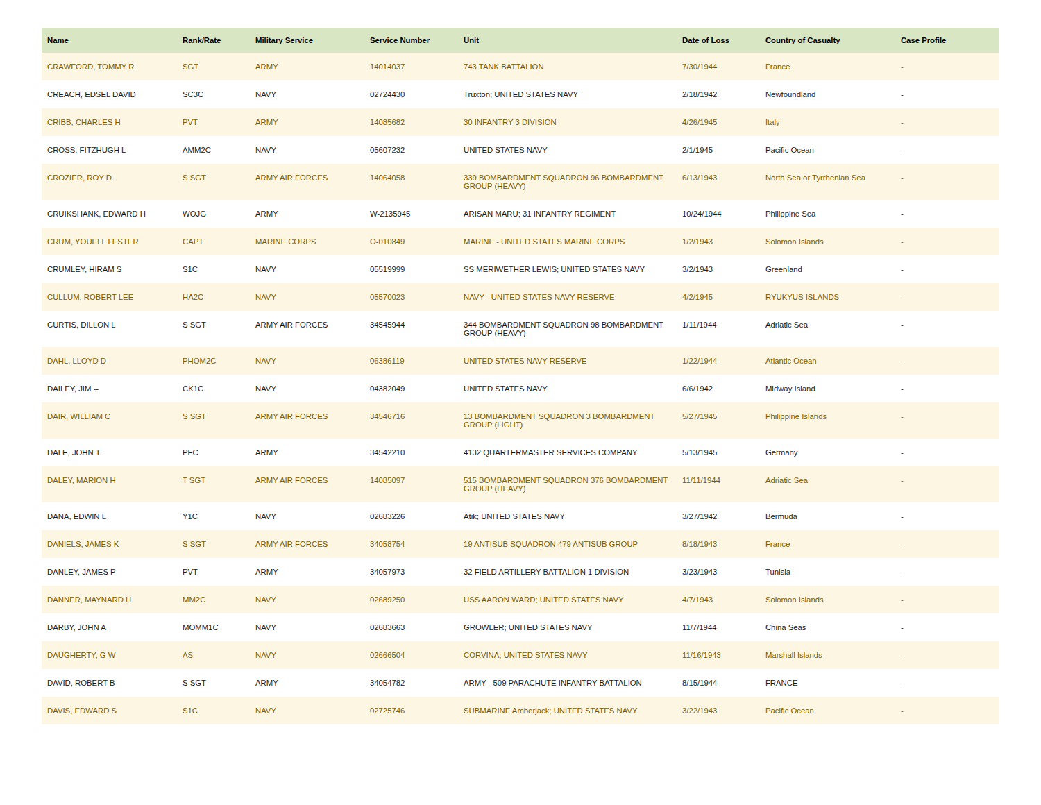| Name | Rank/Rate | Military Service | Service Number | Unit | Date of Loss | Country of Casualty | Case Profile |
| --- | --- | --- | --- | --- | --- | --- | --- |
| CRAWFORD, TOMMY R | SGT | ARMY | 14014037 | 743 TANK BATTALION | 7/30/1944 | France | - |
| CREACH, EDSEL DAVID | SC3C | NAVY | 02724430 | Truxton; UNITED STATES NAVY | 2/18/1942 | Newfoundland | - |
| CRIBB, CHARLES H | PVT | ARMY | 14085682 | 30 INFANTRY 3 DIVISION | 4/26/1945 | Italy | - |
| CROSS, FITZHUGH L | AMM2C | NAVY | 05607232 | UNITED STATES NAVY | 2/1/1945 | Pacific Ocean | - |
| CROZIER, ROY D. | S SGT | ARMY AIR FORCES | 14064058 | 339 BOMBARDMENT SQUADRON 96 BOMBARDMENT GROUP (HEAVY) | 6/13/1943 | North Sea or Tyrrhenian Sea | - |
| CRUIKSHANK, EDWARD H | WOJG | ARMY | W-2135945 | ARISAN MARU; 31 INFANTRY REGIMENT | 10/24/1944 | Philippine Sea | - |
| CRUM, YOUELL LESTER | CAPT | MARINE CORPS | O-010849 | MARINE - UNITED STATES MARINE CORPS | 1/2/1943 | Solomon Islands | - |
| CRUMLEY, HIRAM S | S1C | NAVY | 05519999 | SS MERIWETHER LEWIS; UNITED STATES NAVY | 3/2/1943 | Greenland | - |
| CULLUM, ROBERT LEE | HA2C | NAVY | 05570023 | NAVY - UNITED STATES NAVY RESERVE | 4/2/1945 | RYUKYUS ISLANDS | - |
| CURTIS, DILLON L | S SGT | ARMY AIR FORCES | 34545944 | 344 BOMBARDMENT SQUADRON 98 BOMBARDMENT GROUP (HEAVY) | 1/11/1944 | Adriatic Sea | - |
| DAHL, LLOYD D | PHOM2C | NAVY | 06386119 | UNITED STATES NAVY RESERVE | 1/22/1944 | Atlantic Ocean | - |
| DAILEY, JIM -- | CK1C | NAVY | 04382049 | UNITED STATES NAVY | 6/6/1942 | Midway Island | - |
| DAIR, WILLIAM C | S SGT | ARMY AIR FORCES | 34546716 | 13 BOMBARDMENT SQUADRON 3 BOMBARDMENT GROUP (LIGHT) | 5/27/1945 | Philippine Islands | - |
| DALE, JOHN T. | PFC | ARMY | 34542210 | 4132 QUARTERMASTER SERVICES COMPANY | 5/13/1945 | Germany | - |
| DALEY, MARION H | T SGT | ARMY AIR FORCES | 14085097 | 515 BOMBARDMENT SQUADRON 376 BOMBARDMENT GROUP (HEAVY) | 11/11/1944 | Adriatic Sea | - |
| DANA, EDWIN L | Y1C | NAVY | 02683226 | Atik; UNITED STATES NAVY | 3/27/1942 | Bermuda | - |
| DANIELS, JAMES K | S SGT | ARMY AIR FORCES | 34058754 | 19 ANTISUB SQUADRON 479 ANTISUB GROUP | 8/18/1943 | France | - |
| DANLEY, JAMES P | PVT | ARMY | 34057973 | 32 FIELD ARTILLERY BATTALION 1 DIVISION | 3/23/1943 | Tunisia | - |
| DANNER, MAYNARD H | MM2C | NAVY | 02689250 | USS AARON WARD; UNITED STATES NAVY | 4/7/1943 | Solomon Islands | - |
| DARBY, JOHN A | MOMM1C | NAVY | 02683663 | GROWLER; UNITED STATES NAVY | 11/7/1944 | China Seas | - |
| DAUGHERTY, G W | AS | NAVY | 02666504 | CORVINA; UNITED STATES NAVY | 11/16/1943 | Marshall Islands | - |
| DAVID, ROBERT B | S SGT | ARMY | 34054782 | ARMY - 509 PARACHUTE INFANTRY BATTALION | 8/15/1944 | FRANCE | - |
| DAVIS, EDWARD S | S1C | NAVY | 02725746 | SUBMARINE Amberjack; UNITED STATES NAVY | 3/22/1943 | Pacific Ocean | - |